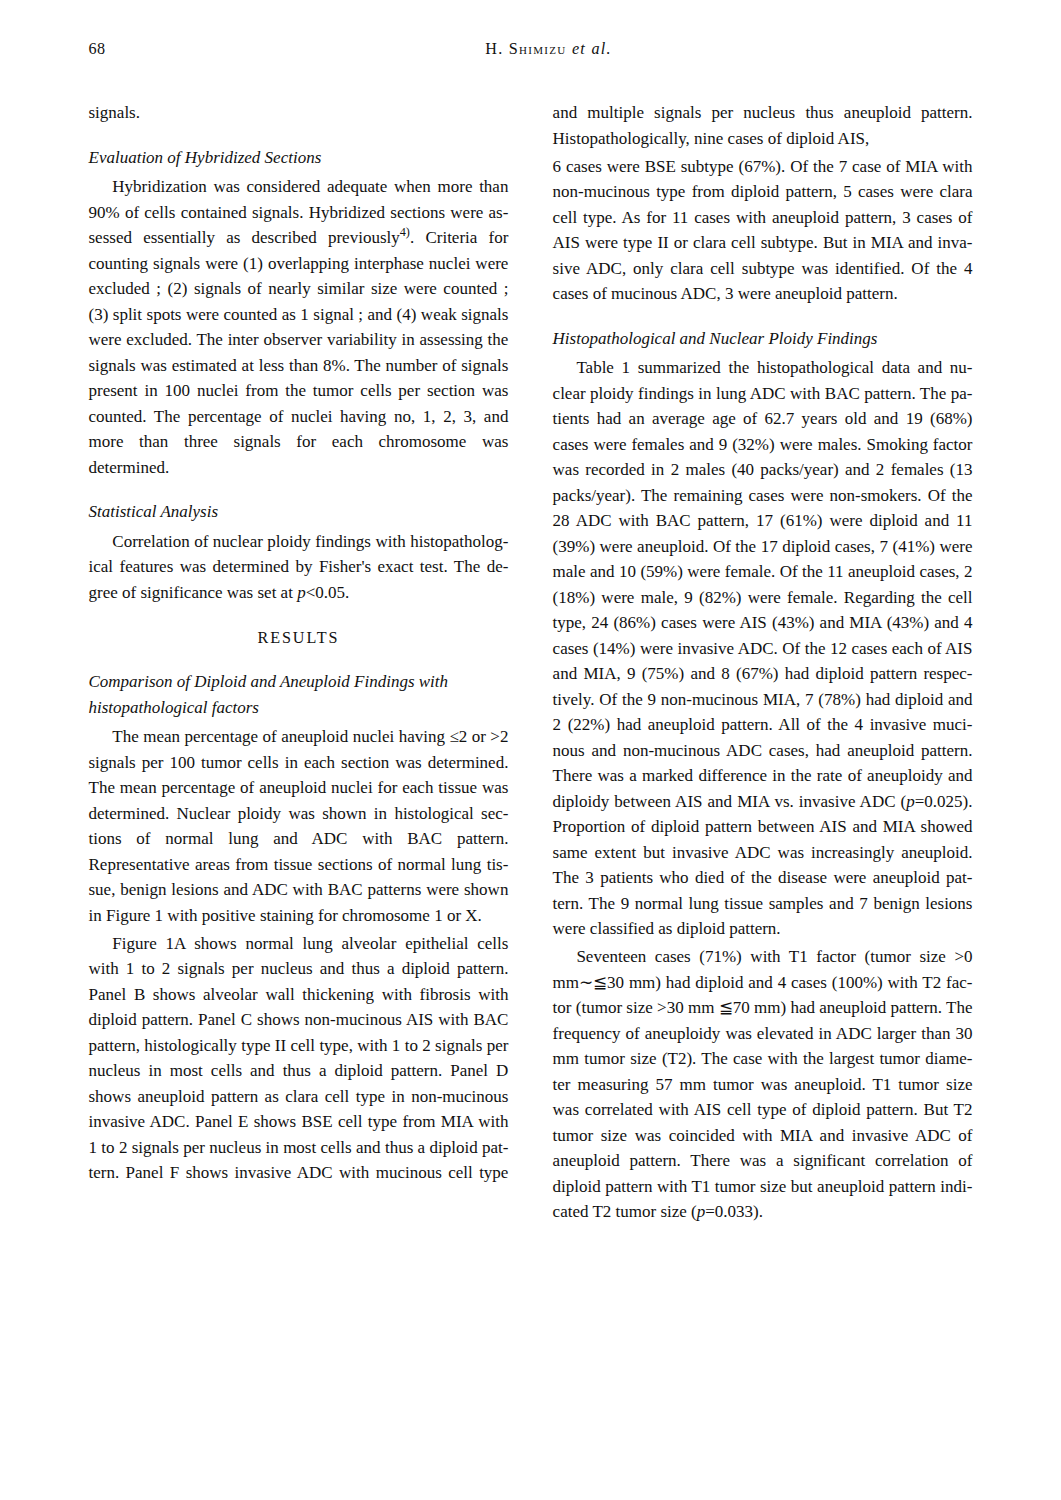68 H. Shimizu et al.
signals.
Evaluation of Hybridized Sections
Hybridization was considered adequate when more than 90% of cells contained signals. Hybridized sections were assessed essentially as described previously4). Criteria for counting signals were (1) overlapping interphase nuclei were excluded ; (2) signals of nearly similar size were counted ; (3) split spots were counted as 1 signal ; and (4) weak signals were excluded. The inter observer variability in assessing the signals was estimated at less than 8%. The number of signals present in 100 nuclei from the tumor cells per section was counted. The percentage of nuclei having no, 1, 2, 3, and more than three signals for each chromosome was determined.
Statistical Analysis
Correlation of nuclear ploidy findings with histopathological features was determined by Fisher's exact test. The degree of significance was set at p<0.05.
RESULTS
Comparison of Diploid and Aneuploid Findings with histopathological factors
The mean percentage of aneuploid nuclei having ≤2 or >2 signals per 100 tumor cells in each section was determined. The mean percentage of aneuploid nuclei for each tissue was determined. Nuclear ploidy was shown in histological sections of normal lung and ADC with BAC pattern. Representative areas from tissue sections of normal lung tissue, benign lesions and ADC with BAC patterns were shown in Figure 1 with positive staining for chromosome 1 or X.
Figure 1A shows normal lung alveolar epithelial cells with 1 to 2 signals per nucleus and thus a diploid pattern. Panel B shows alveolar wall thickening with fibrosis with diploid pattern. Panel C shows non-mucinous AIS with BAC pattern, histologically type II cell type, with 1 to 2 signals per nucleus in most cells and thus a diploid pattern. Panel D shows aneuploid pattern as clara cell type in non-mucinous invasive ADC. Panel E shows BSE cell type from MIA with 1 to 2 signals per nucleus in most cells and thus a diploid pattern. Panel F shows invasive ADC with mucinous cell type and multiple signals per nucleus thus aneuploid pattern. Histopathologically, nine cases of diploid AIS,
6 cases were BSE subtype (67%). Of the 7 case of MIA with non-mucinous type from diploid pattern, 5 cases were clara cell type. As for 11 cases with aneuploid pattern, 3 cases of AIS were type II or clara cell subtype. But in MIA and invasive ADC, only clara cell subtype was identified. Of the 4 cases of mucinous ADC, 3 were aneuploid pattern.
Histopathological and Nuclear Ploidy Findings
Table 1 summarized the histopathological data and nuclear ploidy findings in lung ADC with BAC pattern. The patients had an average age of 62.7 years old and 19 (68%) cases were females and 9 (32%) were males. Smoking factor was recorded in 2 males (40 packs/year) and 2 females (13 packs/year). The remaining cases were non-smokers. Of the 28 ADC with BAC pattern, 17 (61%) were diploid and 11 (39%) were aneuploid. Of the 17 diploid cases, 7 (41%) were male and 10 (59%) were female. Of the 11 aneuploid cases, 2 (18%) were male, 9 (82%) were female. Regarding the cell type, 24 (86%) cases were AIS (43%) and MIA (43%) and 4 cases (14%) were invasive ADC. Of the 12 cases each of AIS and MIA, 9 (75%) and 8 (67%) had diploid pattern respectively. Of the 9 non-mucinous MIA, 7 (78%) had diploid and 2 (22%) had aneuploid pattern. All of the 4 invasive mucinous and non-mucinous ADC cases, had aneuploid pattern. There was a marked difference in the rate of aneuploidy and diploidy between AIS and MIA vs. invasive ADC (p=0.025). Proportion of diploid pattern between AIS and MIA showed same extent but invasive ADC was increasingly aneuploid. The 3 patients who died of the disease were aneuploid pattern. The 9 normal lung tissue samples and 7 benign lesions were classified as diploid pattern.
Seventeen cases (71%) with T1 factor (tumor size >0 mm∼≦30 mm) had diploid and 4 cases (100%) with T2 factor (tumor size >30 mm ≦70 mm) had aneuploid pattern. The frequency of aneuploidy was elevated in ADC larger than 30 mm tumor size (T2). The case with the largest tumor diameter measuring 57 mm tumor was aneuploid. T1 tumor size was correlated with AIS cell type of diploid pattern. But T2 tumor size was coincided with MIA and invasive ADC of aneuploid pattern. There was a significant correlation of diploid pattern with T1 tumor size but aneuploid pattern indicated T2 tumor size (p=0.033).